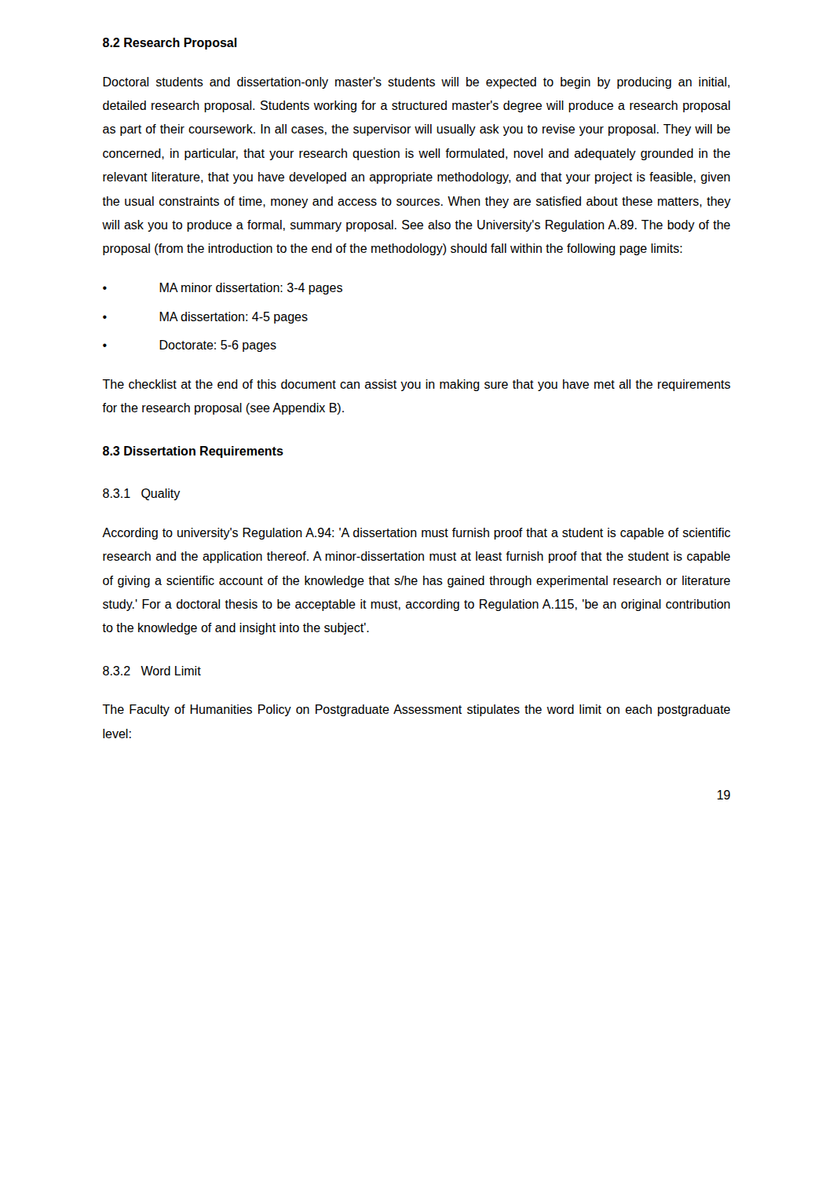8.2 Research Proposal
Doctoral students and dissertation-only master's students will be expected to begin by producing an initial, detailed research proposal. Students working for a structured master's degree will produce a research proposal as part of their coursework. In all cases, the supervisor will usually ask you to revise your proposal. They will be concerned, in particular, that your research question is well formulated, novel and adequately grounded in the relevant literature, that you have developed an appropriate methodology, and that your project is feasible, given the usual constraints of time, money and access to sources. When they are satisfied about these matters, they will ask you to produce a formal, summary proposal. See also the University's Regulation A.89. The body of the proposal (from the introduction to the end of the methodology) should fall within the following page limits:
•MA minor dissertation: 3-4 pages
•MA dissertation: 4-5 pages
•Doctorate: 5-6 pages
The checklist at the end of this document can assist you in making sure that you have met all the requirements for the research proposal (see Appendix B).
8.3 Dissertation Requirements
8.3.1 Quality
According to university's Regulation A.94: 'A dissertation must furnish proof that a student is capable of scientific research and the application thereof. A minor-dissertation must at least furnish proof that the student is capable of giving a scientific account of the knowledge that s/he has gained through experimental research or literature study.' For a doctoral thesis to be acceptable it must, according to Regulation A.115, 'be an original contribution to the knowledge of and insight into the subject'.
8.3.2 Word Limit
The Faculty of Humanities Policy on Postgraduate Assessment stipulates the word limit on each postgraduate level:
19